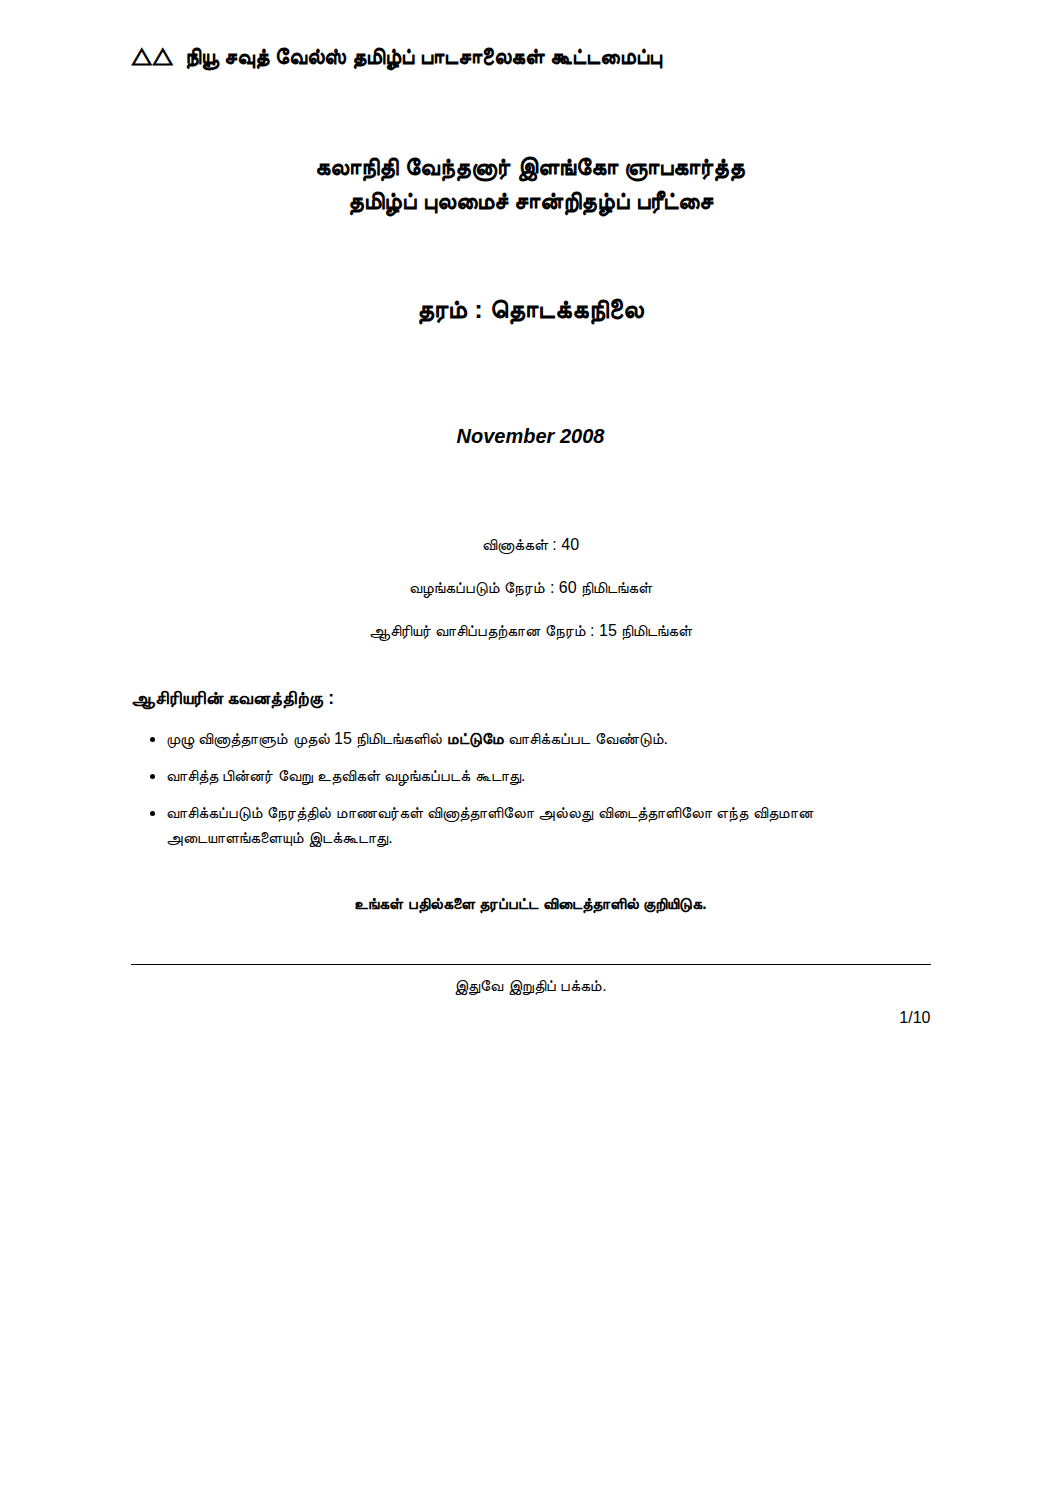△△ நியூ சவுத் வேல்ஸ் தமிழ்ப் பாடசாலைகள் கூட்டமைப்பு
கலாநிதி வேந்தனார் இளங்கோ ஞாபகார்த்த
தமிழ்ப் புலமைச் சான்றிதழ்ப் பரீட்சை
தரம் : தொடக்கநிலை
November 2008
வினாக்கள் : 40
வழங்கப்படும் நேரம் : 60 நிமிடங்கள்
ஆசிரியர் வாசிப்பதற்கான நேரம் : 15 நிமிடங்கள்
ஆசிரியரின் கவனத்திற்கு :
முழு வினாத்தாளும் முதல் 15 நிமிடங்களில் மட்டுமே வாசிக்கப்பட வேண்டும்.
வாசித்த பின்னர் வேறு உதவிகள் வழங்கப்படக் கூடாது.
வாசிக்கப்படும் நேரத்தில் மாணவர்கள் வினாத்தாளிலோ அல்லது விடைத்தாளிலோ எந்த விதமான அடையாளங்களையும் இடக்கூடாது.
உங்கள் பதில்களை தரப்பட்ட விடைத்தாளில் குறியிடுக.
இதுவே இறுதிப் பக்கம்.
1/10